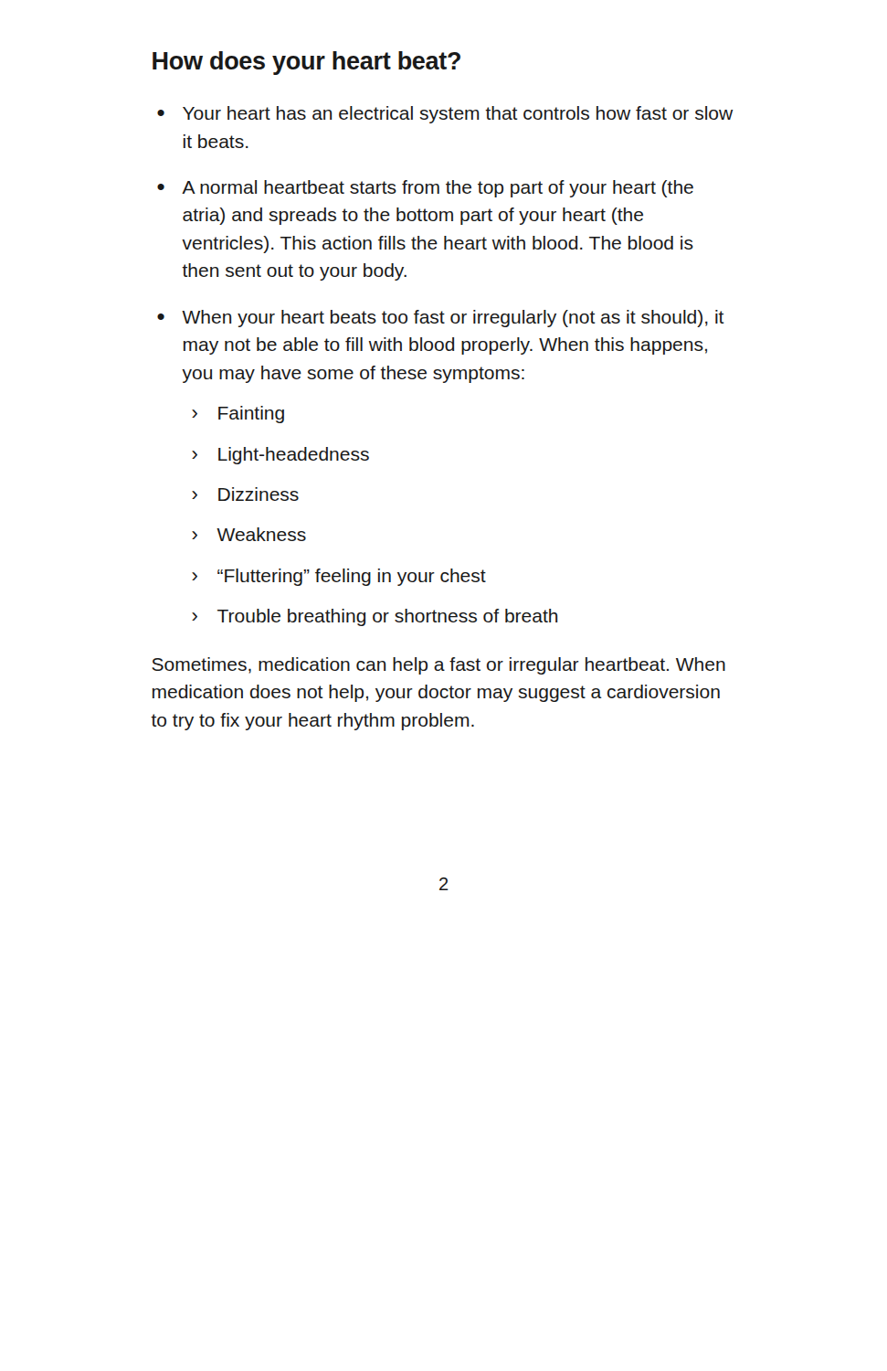How does your heart beat?
Your heart has an electrical system that controls how fast or slow it beats.
A normal heartbeat starts from the top part of your heart (the atria) and spreads to the bottom part of your heart (the ventricles). This action fills the heart with blood. The blood is then sent out to your body.
When your heart beats too fast or irregularly (not as it should), it may not be able to fill with blood properly. When this happens, you may have some of these symptoms:
Fainting
Light-headedness
Dizziness
Weakness
“Fluttering” feeling in your chest
Trouble breathing or shortness of breath
Sometimes, medication can help a fast or irregular heartbeat. When medication does not help, your doctor may suggest a cardioversion to try to fix your heart rhythm problem.
2